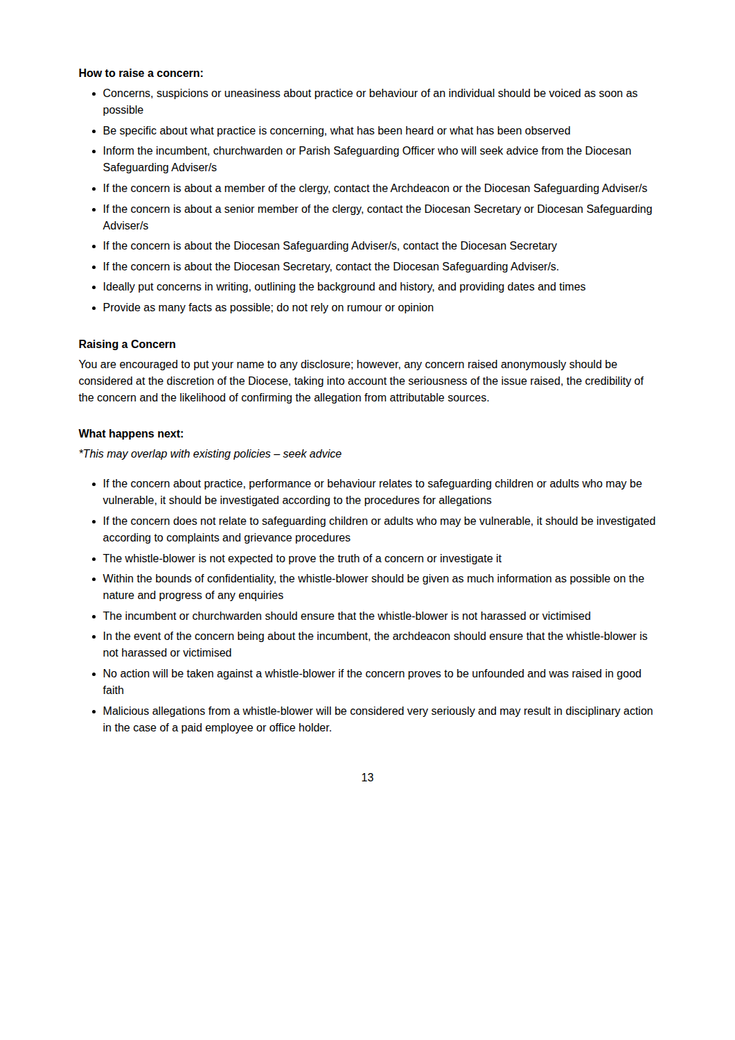How to raise a concern:
Concerns, suspicions or uneasiness about practice or behaviour of an individual should be voiced as soon as possible
Be specific about what practice is concerning, what has been heard or what has been observed
Inform the incumbent, churchwarden or Parish Safeguarding Officer who will seek advice from the Diocesan Safeguarding Adviser/s
If the concern is about a member of the clergy, contact the Archdeacon or the Diocesan Safeguarding Adviser/s
If the concern is about a senior member of the clergy, contact the Diocesan Secretary or Diocesan Safeguarding Adviser/s
If the concern is about the Diocesan Safeguarding Adviser/s, contact the Diocesan Secretary
If the concern is about the Diocesan Secretary, contact the Diocesan Safeguarding Adviser/s.
Ideally put concerns in writing, outlining the background and history, and providing dates and times
Provide as many facts as possible; do not rely on rumour or opinion
Raising a Concern
You are encouraged to put your name to any disclosure; however, any concern raised anonymously should be considered at the discretion of the Diocese, taking into account the seriousness of the issue raised, the credibility of the concern and the likelihood of confirming the allegation from attributable sources.
What happens next:
*This may overlap with existing policies – seek advice
If the concern about practice, performance or behaviour relates to safeguarding children or adults who may be vulnerable, it should be investigated according to the procedures for allegations
If the concern does not relate to safeguarding children or adults who may be vulnerable, it should be investigated according to complaints and grievance procedures
The whistle-blower is not expected to prove the truth of a concern or investigate it
Within the bounds of confidentiality, the whistle-blower should be given as much information as possible on the nature and progress of any enquiries
The incumbent or churchwarden should ensure that the whistle-blower is not harassed or victimised
In the event of the concern being about the incumbent, the archdeacon should ensure that the whistle-blower is not harassed or victimised
No action will be taken against a whistle-blower if the concern proves to be unfounded and was raised in good faith
Malicious allegations from a whistle-blower will be considered very seriously and may result in disciplinary action in the case of a paid employee or office holder.
13